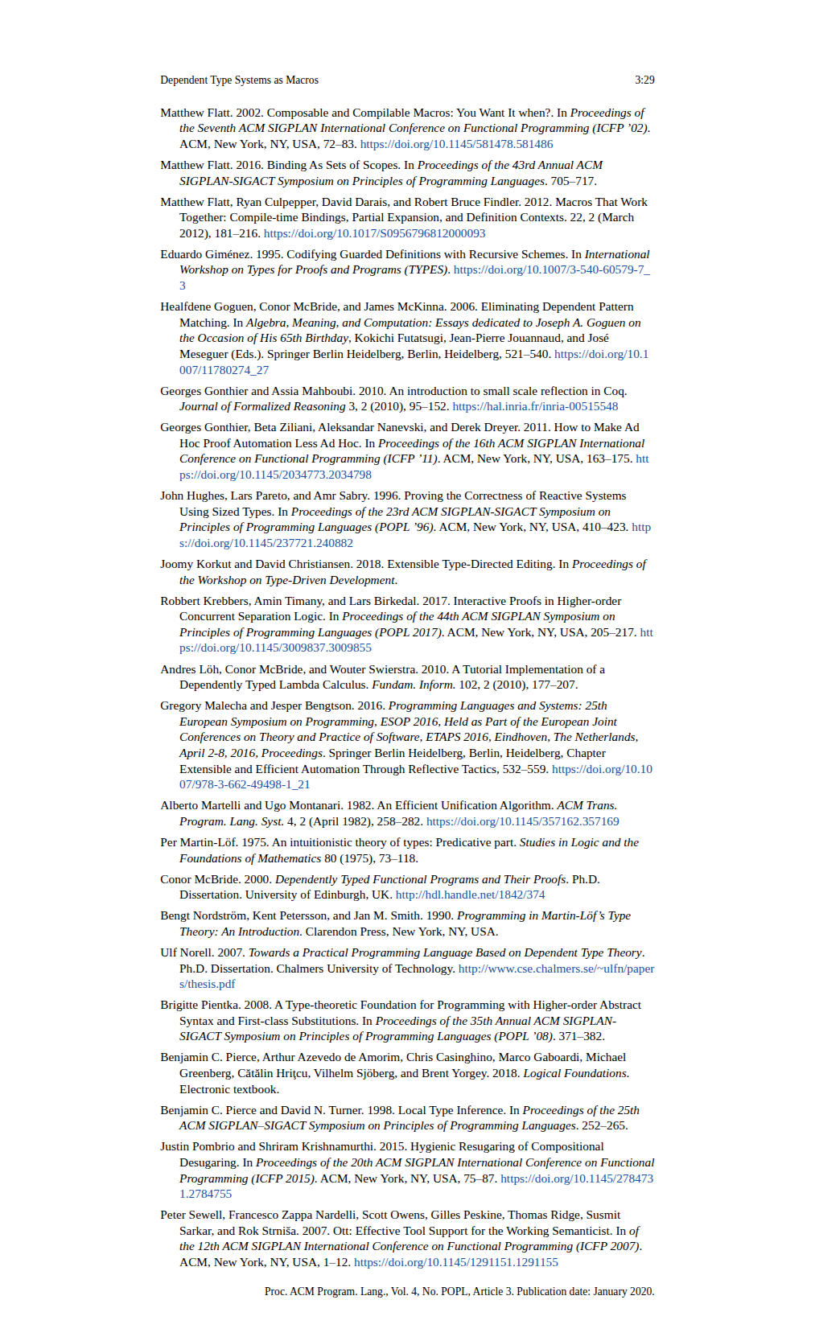Dependent Type Systems as Macros 3:29
Matthew Flatt. 2002. Composable and Compilable Macros: You Want It when?. In Proceedings of the Seventh ACM SIGPLAN International Conference on Functional Programming (ICFP ’02). ACM, New York, NY, USA, 72–83. https://doi.org/10.1145/581478.581486
Matthew Flatt. 2016. Binding As Sets of Scopes. In Proceedings of the 43rd Annual ACM SIGPLAN-SIGACT Symposium on Principles of Programming Languages. 705–717.
Matthew Flatt, Ryan Culpepper, David Darais, and Robert Bruce Findler. 2012. Macros That Work Together: Compile-time Bindings, Partial Expansion, and Definition Contexts. 22, 2 (March 2012), 181–216. https://doi.org/10.1017/S0956796812000093
Eduardo Giménez. 1995. Codifying Guarded Definitions with Recursive Schemes. In International Workshop on Types for Proofs and Programs (TYPES). https://doi.org/10.1007/3-540-60579-7_3
Healfdene Goguen, Conor McBride, and James McKinna. 2006. Eliminating Dependent Pattern Matching. In Algebra, Meaning, and Computation: Essays dedicated to Joseph A. Goguen on the Occasion of His 65th Birthday, Kokichi Futatsugi, Jean-Pierre Jouannaud, and José Meseguer (Eds.). Springer Berlin Heidelberg, Berlin, Heidelberg, 521–540. https://doi.org/10.1007/11780274_27
Georges Gonthier and Assia Mahboubi. 2010. An introduction to small scale reflection in Coq. Journal of Formalized Reasoning 3, 2 (2010), 95–152. https://hal.inria.fr/inria-00515548
Georges Gonthier, Beta Ziliani, Aleksandar Nanevski, and Derek Dreyer. 2011. How to Make Ad Hoc Proof Automation Less Ad Hoc. In Proceedings of the 16th ACM SIGPLAN International Conference on Functional Programming (ICFP ’11). ACM, New York, NY, USA, 163–175. https://doi.org/10.1145/2034773.2034798
John Hughes, Lars Pareto, and Amr Sabry. 1996. Proving the Correctness of Reactive Systems Using Sized Types. In Proceedings of the 23rd ACM SIGPLAN-SIGACT Symposium on Principles of Programming Languages (POPL ’96). ACM, New York, NY, USA, 410–423. https://doi.org/10.1145/237721.240882
Joomy Korkut and David Christiansen. 2018. Extensible Type-Directed Editing. In Proceedings of the Workshop on Type-Driven Development.
Robbert Krebbers, Amin Timany, and Lars Birkedal. 2017. Interactive Proofs in Higher-order Concurrent Separation Logic. In Proceedings of the 44th ACM SIGPLAN Symposium on Principles of Programming Languages (POPL 2017). ACM, New York, NY, USA, 205–217. https://doi.org/10.1145/3009837.3009855
Andres Löh, Conor McBride, and Wouter Swierstra. 2010. A Tutorial Implementation of a Dependently Typed Lambda Calculus. Fundam. Inform. 102, 2 (2010), 177–207.
Gregory Malecha and Jesper Bengtson. 2016. Programming Languages and Systems: 25th European Symposium on Programming, ESOP 2016, Held as Part of the European Joint Conferences on Theory and Practice of Software, ETAPS 2016, Eindhoven, The Netherlands, April 2-8, 2016, Proceedings. Springer Berlin Heidelberg, Berlin, Heidelberg, Chapter Extensible and Efficient Automation Through Reflective Tactics, 532–559. https://doi.org/10.1007/978-3-662-49498-1_21
Alberto Martelli and Ugo Montanari. 1982. An Efficient Unification Algorithm. ACM Trans. Program. Lang. Syst. 4, 2 (April 1982), 258–282. https://doi.org/10.1145/357162.357169
Per Martin-Löf. 1975. An intuitionistic theory of types: Predicative part. Studies in Logic and the Foundations of Mathematics 80 (1975), 73–118.
Conor McBride. 2000. Dependently Typed Functional Programs and Their Proofs. Ph.D. Dissertation. University of Edinburgh, UK. http://hdl.handle.net/1842/374
Bengt Nordström, Kent Petersson, and Jan M. Smith. 1990. Programming in Martin-Löf’s Type Theory: An Introduction. Clarendon Press, New York, NY, USA.
Ulf Norell. 2007. Towards a Practical Programming Language Based on Dependent Type Theory. Ph.D. Dissertation. Chalmers University of Technology. http://www.cse.chalmers.se/~ulfn/papers/thesis.pdf
Brigitte Pientka. 2008. A Type-theoretic Foundation for Programming with Higher-order Abstract Syntax and First-class Substitutions. In Proceedings of the 35th Annual ACM SIGPLAN-SIGACT Symposium on Principles of Programming Languages (POPL ’08). 371–382.
Benjamin C. Pierce, Arthur Azevedo de Amorim, Chris Casinghino, Marco Gaboardi, Michael Greenberg, Cătălin Hriţcu, Vilhelm Sjöberg, and Brent Yorgey. 2018. Logical Foundations. Electronic textbook.
Benjamin C. Pierce and David N. Turner. 1998. Local Type Inference. In Proceedings of the 25th ACM SIGPLAN–SIGACT Symposium on Principles of Programming Languages. 252–265.
Justin Pombrio and Shriram Krishnamurthi. 2015. Hygienic Resugaring of Compositional Desugaring. In Proceedings of the 20th ACM SIGPLAN International Conference on Functional Programming (ICFP 2015). ACM, New York, NY, USA, 75–87. https://doi.org/10.1145/2784731.2784755
Peter Sewell, Francesco Zappa Nardelli, Scott Owens, Gilles Peskine, Thomas Ridge, Susmit Sarkar, and Rok Strniša. 2007. Ott: Effective Tool Support for the Working Semanticist. In of the 12th ACM SIGPLAN International Conference on Functional Programming (ICFP 2007). ACM, New York, NY, USA, 1–12. https://doi.org/10.1145/1291151.1291155
Proc. ACM Program. Lang., Vol. 4, No. POPL, Article 3. Publication date: January 2020.